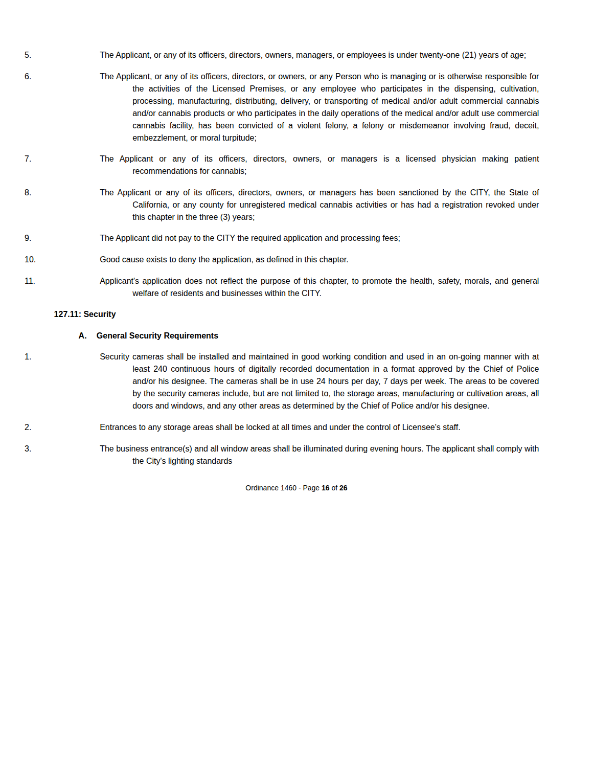5. The Applicant, or any of its officers, directors, owners, managers, or employees is under twenty-one (21) years of age;
6. The Applicant, or any of its officers, directors, or owners, or any Person who is managing or is otherwise responsible for the activities of the Licensed Premises, or any employee who participates in the dispensing, cultivation, processing, manufacturing, distributing, delivery, or transporting of medical and/or adult commercial cannabis and/or cannabis products or who participates in the daily operations of the medical and/or adult use commercial cannabis facility, has been convicted of a violent felony, a felony or misdemeanor involving fraud, deceit, embezzlement, or moral turpitude;
7. The Applicant or any of its officers, directors, owners, or managers is a licensed physician making patient recommendations for cannabis;
8. The Applicant or any of its officers, directors, owners, or managers has been sanctioned by the CITY, the State of California, or any county for unregistered medical cannabis activities or has had a registration revoked under this chapter in the three (3) years;
9. The Applicant did not pay to the CITY the required application and processing fees;
10. Good cause exists to deny the application, as defined in this chapter.
11. Applicant's application does not reflect the purpose of this chapter, to promote the health, safety, morals, and general welfare of residents and businesses within the CITY.
127.11: Security
A. General Security Requirements
1. Security cameras shall be installed and maintained in good working condition and used in an on-going manner with at least 240 continuous hours of digitally recorded documentation in a format approved by the Chief of Police and/or his designee. The cameras shall be in use 24 hours per day, 7 days per week. The areas to be covered by the security cameras include, but are not limited to, the storage areas, manufacturing or cultivation areas, all doors and windows, and any other areas as determined by the Chief of Police and/or his designee.
2. Entrances to any storage areas shall be locked at all times and under the control of Licensee's staff.
3. The business entrance(s) and all window areas shall be illuminated during evening hours. The applicant shall comply with the City's lighting standards
Ordinance 1460 - Page 16 of 26